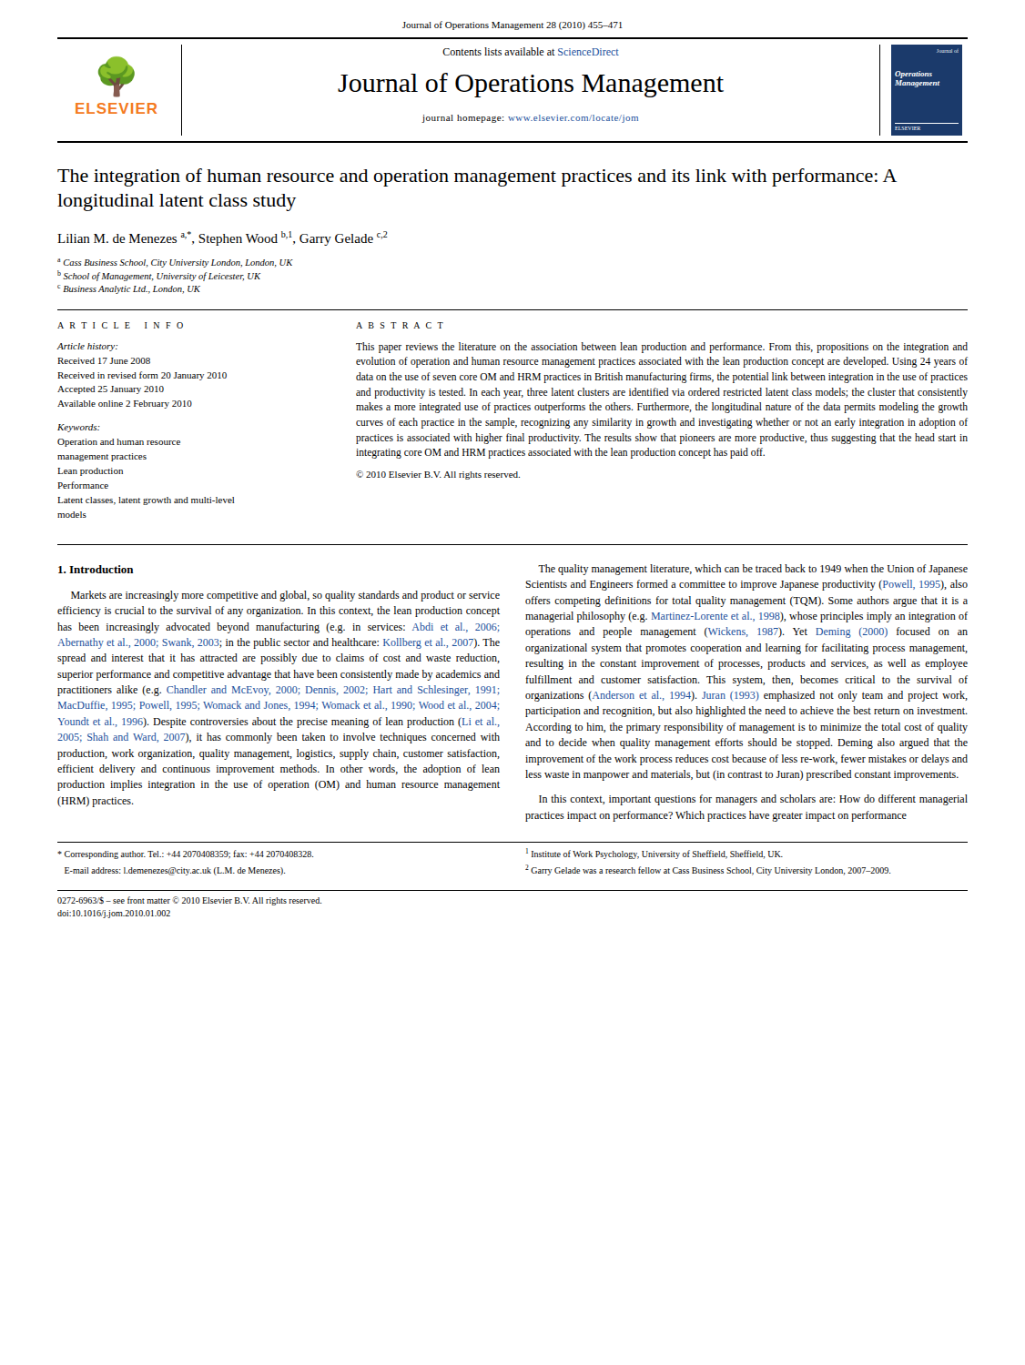Journal of Operations Management 28 (2010) 455–471
🌳
ELSEVIER
Contents lists available at ScienceDirect
Journal of Operations Management
journal homepage: www.elsevier.com/locate/jom
Journal of
Operations
Management
ELSEVIER
The integration of human resource and operation management practices and its link with performance: A longitudinal latent class study
Lilian M. de Menezes a,*, Stephen Wood b,1, Garry Gelade c,2
a Cass Business School, City University London, London, UK
b School of Management, University of Leicester, UK
c Business Analytic Ltd., London, UK
A R T I C L E I N F O
Article history:
Received 17 June 2008
Received in revised form 20 January 2010
Accepted 25 January 2010
Available online 2 February 2010
Keywords:
Operation and human resource
management practices
Lean production
Performance
Latent classes, latent growth and multi-level
models
A B S T R A C T
This paper reviews the literature on the association between lean production and performance. From this, propositions on the integration and evolution of operation and human resource management practices associated with the lean production concept are developed. Using 24 years of data on the use of seven core OM and HRM practices in British manufacturing firms, the potential link between integration in the use of practices and productivity is tested. In each year, three latent clusters are identified via ordered restricted latent class models; the cluster that consistently makes a more integrated use of practices outperforms the others. Furthermore, the longitudinal nature of the data permits modeling the growth curves of each practice in the sample, recognizing any similarity in growth and investigating whether or not an early integration in adoption of practices is associated with higher final productivity. The results show that pioneers are more productive, thus suggesting that the head start in integrating core OM and HRM practices associated with the lean production concept has paid off.
© 2010 Elsevier B.V. All rights reserved.
1. Introduction
Markets are increasingly more competitive and global, so quality standards and product or service efficiency is crucial to the survival of any organization. In this context, the lean production concept has been increasingly advocated beyond manufacturing (e.g. in services: Abdi et al., 2006; Abernathy et al., 2000; Swank, 2003; in the public sector and healthcare: Kollberg et al., 2007). The spread and interest that it has attracted are possibly due to claims of cost and waste reduction, superior performance and competitive advantage that have been consistently made by academics and practitioners alike (e.g. Chandler and McEvoy, 2000; Dennis, 2002; Hart and Schlesinger, 1991; MacDuffie, 1995; Powell, 1995; Womack and Jones, 1994; Womack et al., 1990; Wood et al., 2004; Youndt et al., 1996). Despite controversies about the precise meaning of lean production (Li et al., 2005; Shah and Ward, 2007), it has commonly been taken to involve techniques concerned with production, work organization, quality management, logistics, supply chain, customer satisfaction, efficient delivery and continuous improvement methods. In other words, the adoption of lean production implies integration in the use of operation (OM) and human resource management (HRM) practices.
The quality management literature, which can be traced back to 1949 when the Union of Japanese Scientists and Engineers formed a committee to improve Japanese productivity (Powell, 1995), also offers competing definitions for total quality management (TQM). Some authors argue that it is a managerial philosophy (e.g. Martinez-Lorente et al., 1998), whose principles imply an integration of operations and people management (Wickens, 1987). Yet Deming (2000) focused on an organizational system that promotes cooperation and learning for facilitating process management, resulting in the constant improvement of processes, products and services, as well as employee fulfillment and customer satisfaction. This system, then, becomes critical to the survival of organizations (Anderson et al., 1994). Juran (1993) emphasized not only team and project work, participation and recognition, but also highlighted the need to achieve the best return on investment. According to him, the primary responsibility of management is to minimize the total cost of quality and to decide when quality management efforts should be stopped. Deming also argued that the improvement of the work process reduces cost because of less re-work, fewer mistakes or delays and less waste in manpower and materials, but (in contrast to Juran) prescribed constant improvements.
In this context, important questions for managers and scholars are: How do different managerial practices impact on performance? Which practices have greater impact on performance
* Corresponding author. Tel.: +44 2070408359; fax: +44 2070408328.
E-mail address: l.demenezes@city.ac.uk (L.M. de Menezes).
1 Institute of Work Psychology, University of Sheffield, Sheffield, UK.
2 Garry Gelade was a research fellow at Cass Business School, City University London, 2007–2009.
0272-6963/$ – see front matter © 2010 Elsevier B.V. All rights reserved.
doi:10.1016/j.jom.2010.01.002